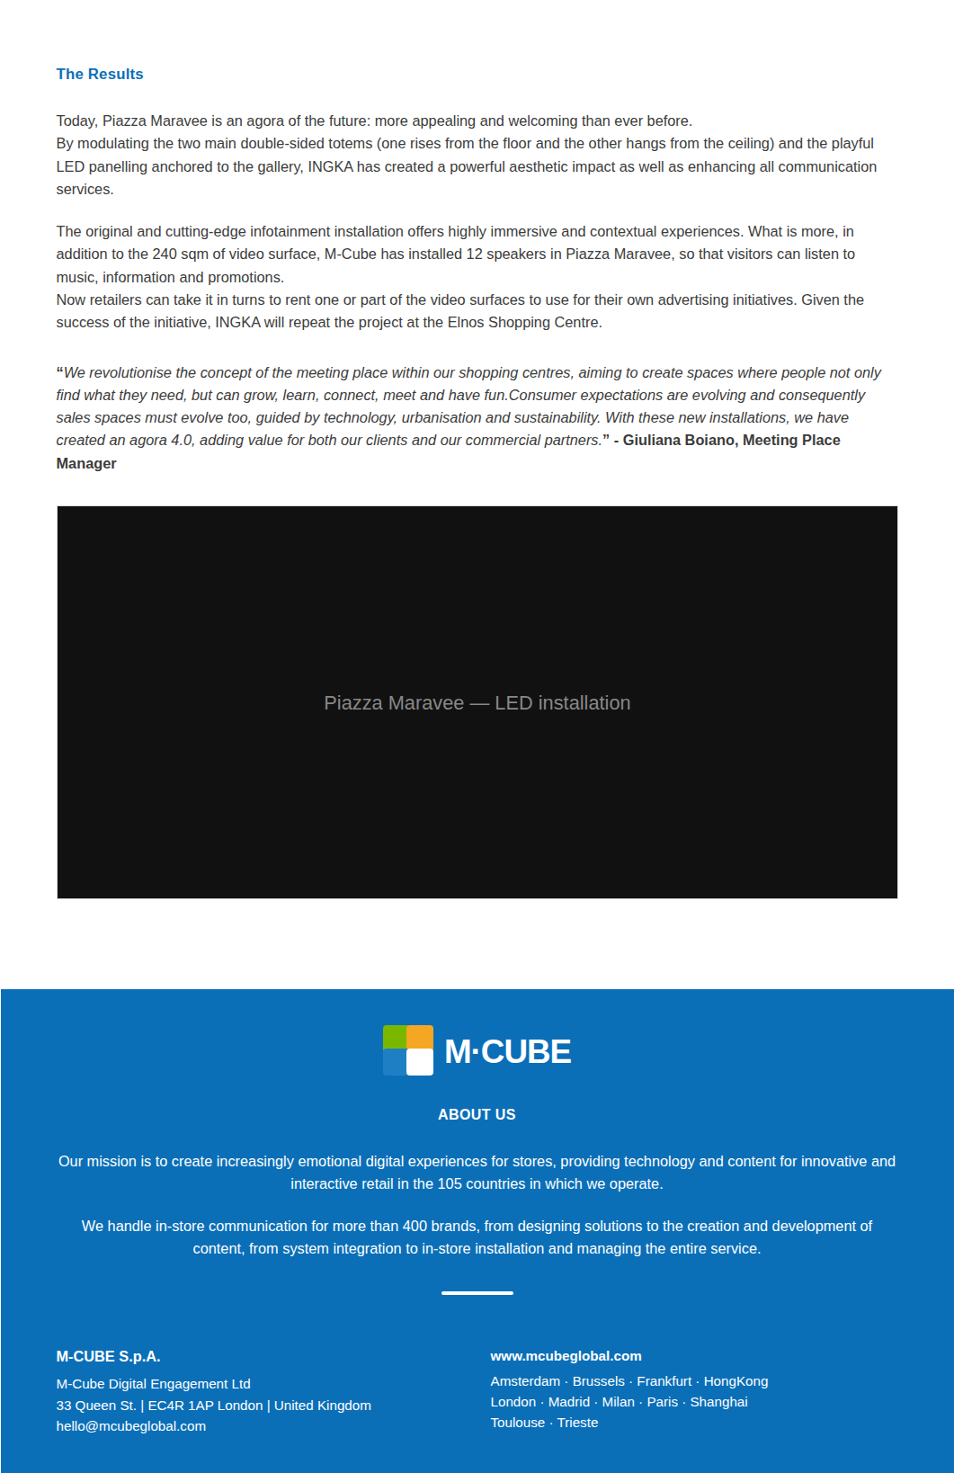The Results
Today, Piazza Maravee is an agora of the future: more appealing and welcoming than ever before.
By modulating the two main double-sided totems (one rises from the floor and the other hangs from the ceiling) and the playful LED panelling anchored to the gallery, INGKA has created a powerful aesthetic impact as well as enhancing all communication services.
The original and cutting-edge infotainment installation offers highly immersive and contextual experiences. What is more, in addition to the 240 sqm of video surface, M-Cube has installed 12 speakers in Piazza Maravee, so that visitors can listen to music, information and promotions.
Now retailers can take it in turns to rent one or part of the video surfaces to use for their own advertising initiatives. Given the success of the initiative, INGKA will repeat the project at the Elnos Shopping Centre.
“We revolutionise the concept of the meeting place within our shopping centres, aiming to create spaces where people not only find what they need, but can grow, learn, connect, meet and have fun.Consumer expectations are evolving and consequently sales spaces must evolve too, guided by technology, urbanisation and sustainability. With these new installations, we have created an agora 4.0, adding value for both our clients and our commercial partners.” - Giuliana Boiano, Meeting Place Manager
M·CUBE
ABOUT US
Our mission is to create increasingly emotional digital experiences for stores, providing technology and content for innovative and interactive retail in the 105 countries in which we operate.
We handle in-store communication for more than 400 brands, from designing solutions to the creation and development of content, from system integration to in-store installation and managing the entire service.
M-CUBE S.p.A. M-Cube Digital Engagement Ltd
33 Queen St. | EC4R 1AP London | United Kingdom
hello@mcubeglobal.com
www.mcubeglobal.com
Amsterdam · Brussels · Frankfurt · HongKong
London · Madrid · Milan · Paris · Shanghai
Toulouse · Trieste